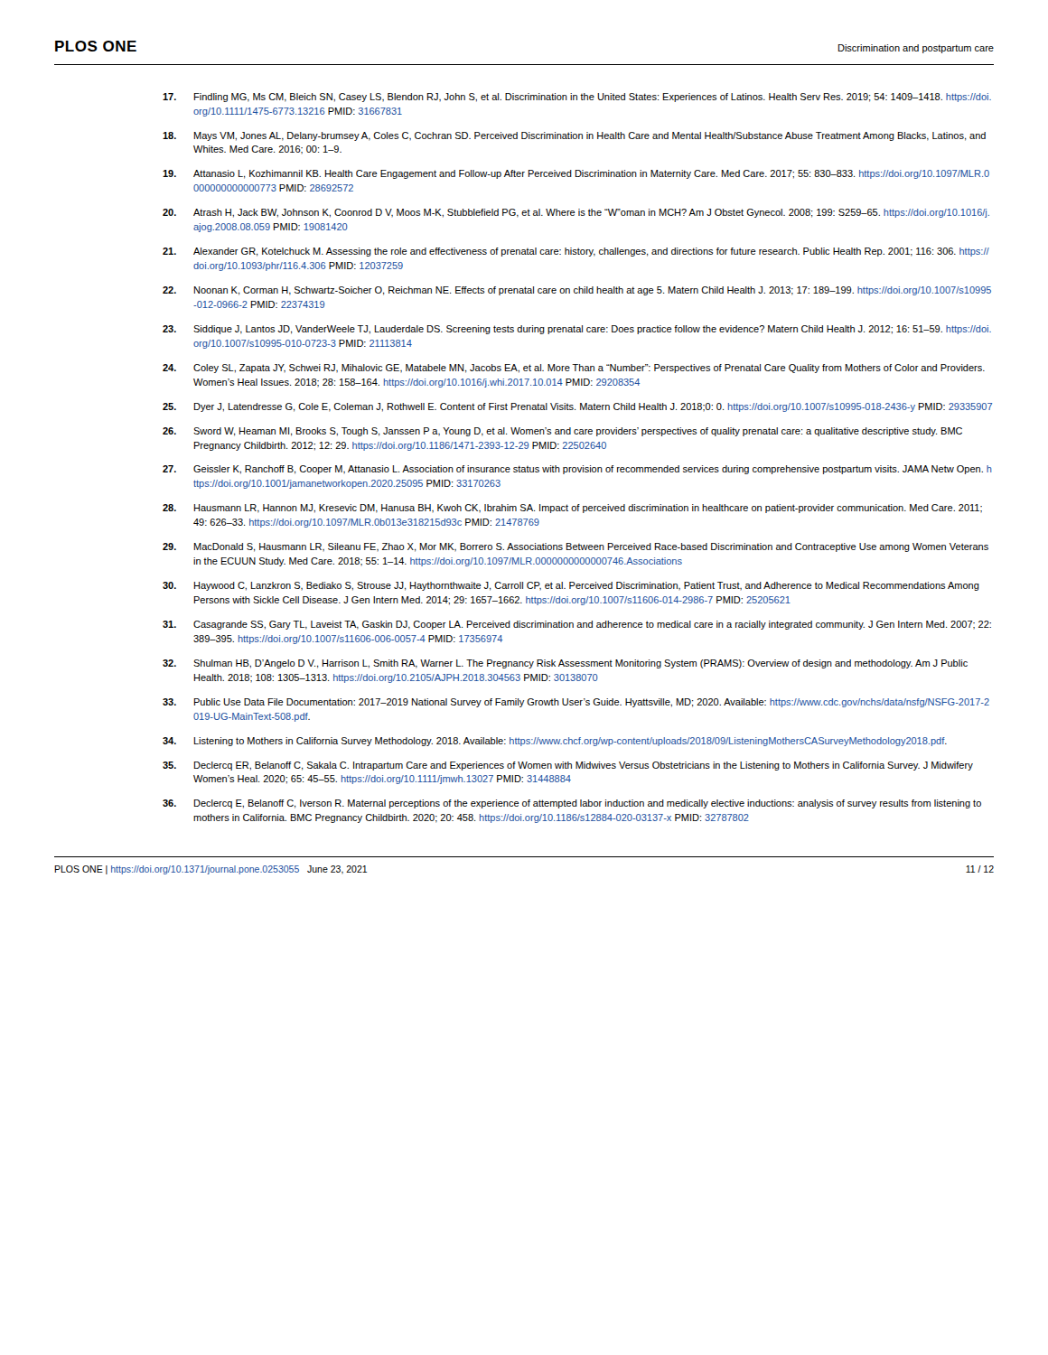PLOS ONE
Discrimination and postpartum care
17. Findling MG, Ms CM, Bleich SN, Casey LS, Blendon RJ, John S, et al. Discrimination in the United States: Experiences of Latinos. Health Serv Res. 2019; 54: 1409–1418. https://doi.org/10.1111/1475-6773.13216 PMID: 31667831
18. Mays VM, Jones AL, Delany-brumsey A, Coles C, Cochran SD. Perceived Discrimination in Health Care and Mental Health/Substance Abuse Treatment Among Blacks, Latinos, and Whites. Med Care. 2016; 00: 1–9.
19. Attanasio L, Kozhimannil KB. Health Care Engagement and Follow-up After Perceived Discrimination in Maternity Care. Med Care. 2017; 55: 830–833. https://doi.org/10.1097/MLR.0000000000000773 PMID: 28692572
20. Atrash H, Jack BW, Johnson K, Coonrod D V, Moos M-K, Stubblefield PG, et al. Where is the “W”oman in MCH? Am J Obstet Gynecol. 2008; 199: S259–65. https://doi.org/10.1016/j.ajog.2008.08.059 PMID: 19081420
21. Alexander GR, Kotelchuck M. Assessing the role and effectiveness of prenatal care: history, challenges, and directions for future research. Public Health Rep. 2001; 116: 306. https://doi.org/10.1093/phr/116.4.306 PMID: 12037259
22. Noonan K, Corman H, Schwartz-Soicher O, Reichman NE. Effects of prenatal care on child health at age 5. Matern Child Health J. 2013; 17: 189–199. https://doi.org/10.1007/s10995-012-0966-2 PMID: 22374319
23. Siddique J, Lantos JD, VanderWeele TJ, Lauderdale DS. Screening tests during prenatal care: Does practice follow the evidence? Matern Child Health J. 2012; 16: 51–59. https://doi.org/10.1007/s10995-010-0723-3 PMID: 21113814
24. Coley SL, Zapata JY, Schwei RJ, Mihalovic GE, Matabele MN, Jacobs EA, et al. More Than a “Number”: Perspectives of Prenatal Care Quality from Mothers of Color and Providers. Women’s Heal Issues. 2018; 28: 158–164. https://doi.org/10.1016/j.whi.2017.10.014 PMID: 29208354
25. Dyer J, Latendresse G, Cole E, Coleman J, Rothwell E. Content of First Prenatal Visits. Matern Child Health J. 2018;0: 0. https://doi.org/10.1007/s10995-018-2436-y PMID: 29335907
26. Sword W, Heaman MI, Brooks S, Tough S, Janssen P a, Young D, et al. Women’s and care providers’ perspectives of quality prenatal care: a qualitative descriptive study. BMC Pregnancy Childbirth. 2012; 12: 29. https://doi.org/10.1186/1471-2393-12-29 PMID: 22502640
27. Geissler K, Ranchoff B, Cooper M, Attanasio L. Association of insurance status with provision of recommended services during comprehensive postpartum visits. JAMA Netw Open. https://doi.org/10.1001/jamanetworkopen.2020.25095 PMID: 33170263
28. Hausmann LR, Hannon MJ, Kresevic DM, Hanusa BH, Kwoh CK, Ibrahim SA. Impact of perceived discrimination in healthcare on patient-provider communication. Med Care. 2011; 49: 626–33. https://doi.org/10.1097/MLR.0b013e318215d93c PMID: 21478769
29. MacDonald S, Hausmann LR, Sileanu FE, Zhao X, Mor MK, Borrero S. Associations Between Perceived Race-based Discrimination and Contraceptive Use among Women Veterans in the ECUUN Study. Med Care. 2018; 55: 1–14. https://doi.org/10.1097/MLR.0000000000000746.Associations
30. Haywood C, Lanzkron S, Bediako S, Strouse JJ, Haythornthwaite J, Carroll CP, et al. Perceived Discrimination, Patient Trust, and Adherence to Medical Recommendations Among Persons with Sickle Cell Disease. J Gen Intern Med. 2014; 29: 1657–1662. https://doi.org/10.1007/s11606-014-2986-7 PMID: 25205621
31. Casagrande SS, Gary TL, Laveist TA, Gaskin DJ, Cooper LA. Perceived discrimination and adherence to medical care in a racially integrated community. J Gen Intern Med. 2007; 22: 389–395. https://doi.org/10.1007/s11606-006-0057-4 PMID: 17356974
32. Shulman HB, D’Angelo D V., Harrison L, Smith RA, Warner L. The Pregnancy Risk Assessment Monitoring System (PRAMS): Overview of design and methodology. Am J Public Health. 2018; 108: 1305–1313. https://doi.org/10.2105/AJPH.2018.304563 PMID: 30138070
33. Public Use Data File Documentation: 2017–2019 National Survey of Family Growth User’s Guide. Hyattsville, MD; 2020. Available: https://www.cdc.gov/nchs/data/nsfg/NSFG-2017-2019-UG-MainText-508.pdf.
34. Listening to Mothers in California Survey Methodology. 2018. Available: https://www.chcf.org/wp-content/uploads/2018/09/ListeningMothersCASurveyMethodology2018.pdf.
35. Declercq ER, Belanoff C, Sakala C. Intrapartum Care and Experiences of Women with Midwives Versus Obstetricians in the Listening to Mothers in California Survey. J Midwifery Women’s Heal. 2020; 65: 45–55. https://doi.org/10.1111/jmwh.13027 PMID: 31448884
36. Declercq E, Belanoff C, Iverson R. Maternal perceptions of the experience of attempted labor induction and medically elective inductions: analysis of survey results from listening to mothers in California. BMC Pregnancy Childbirth. 2020; 20: 458. https://doi.org/10.1186/s12884-020-03137-x PMID: 32787802
PLOS ONE | https://doi.org/10.1371/journal.pone.0253055 June 23, 2021
11 / 12